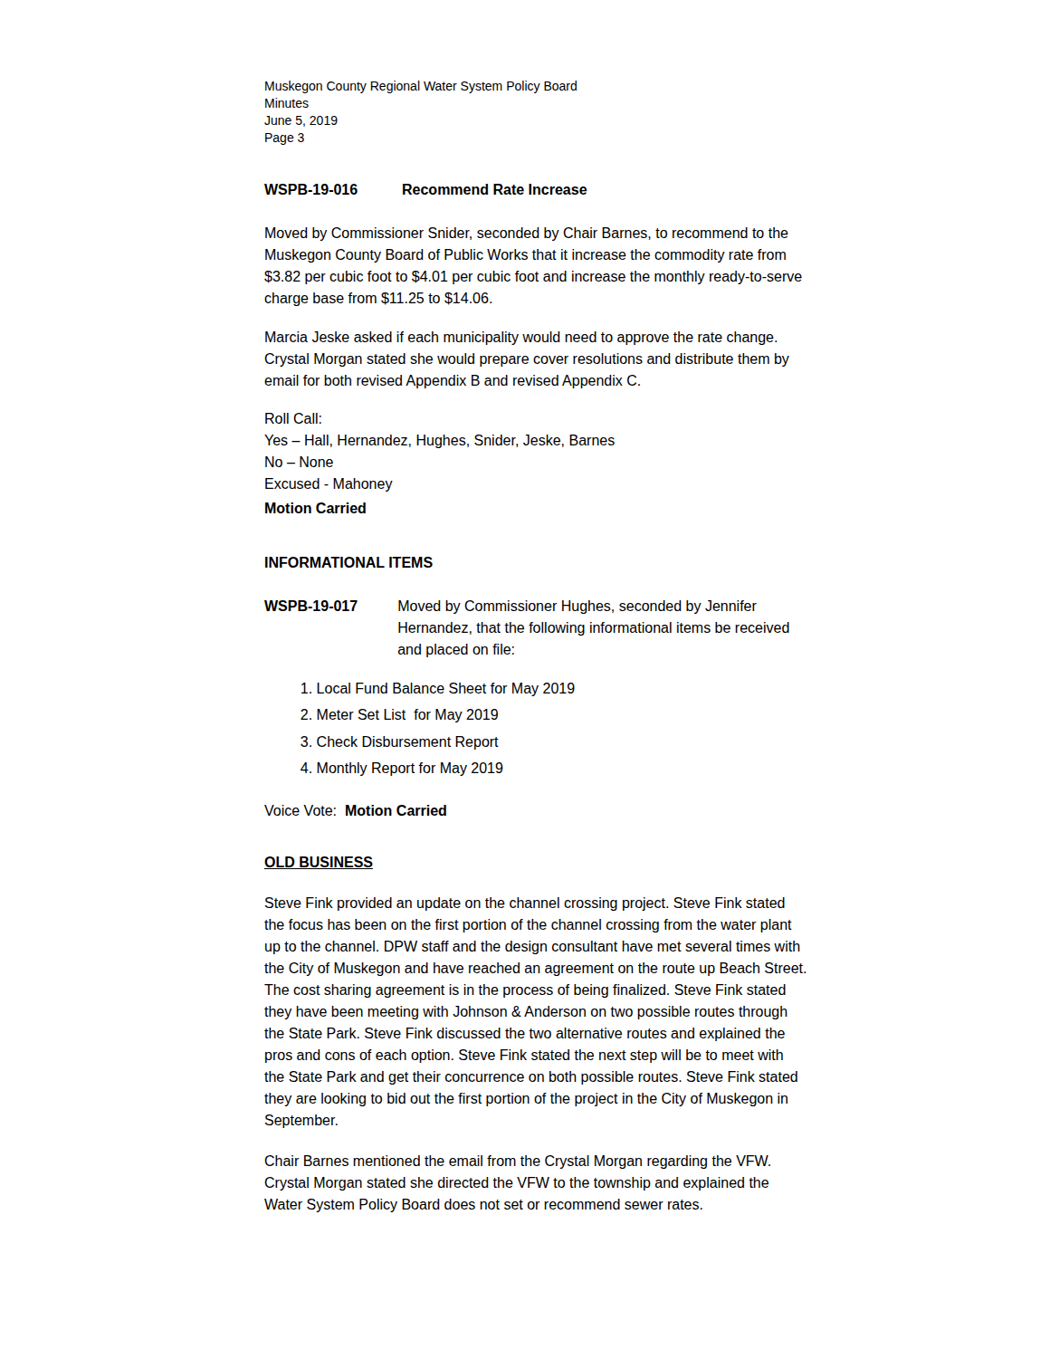Muskegon County Regional Water System Policy Board
Minutes
June 5, 2019
Page 3
WSPB-19-016 Recommend Rate Increase
Moved by Commissioner Snider, seconded by Chair Barnes, to recommend to the Muskegon County Board of Public Works that it increase the commodity rate from $3.82 per cubic foot to $4.01 per cubic foot and increase the monthly ready-to-serve charge base from $11.25 to $14.06.
Marcia Jeske asked if each municipality would need to approve the rate change. Crystal Morgan stated she would prepare cover resolutions and distribute them by email for both revised Appendix B and revised Appendix C.
Roll Call:
Yes – Hall, Hernandez, Hughes, Snider, Jeske, Barnes
No – None
Excused - Mahoney
Motion Carried
INFORMATIONAL ITEMS
WSPB-19-017
Moved by Commissioner Hughes, seconded by Jennifer Hernandez, that the following informational items be received and placed on file:
Local Fund Balance Sheet for May 2019
Meter Set List for May 2019
Check Disbursement Report
Monthly Report for May 2019
Voice Vote: Motion Carried
OLD BUSINESS
Steve Fink provided an update on the channel crossing project. Steve Fink stated the focus has been on the first portion of the channel crossing from the water plant up to the channel. DPW staff and the design consultant have met several times with the City of Muskegon and have reached an agreement on the route up Beach Street. The cost sharing agreement is in the process of being finalized. Steve Fink stated they have been meeting with Johnson & Anderson on two possible routes through the State Park. Steve Fink discussed the two alternative routes and explained the pros and cons of each option. Steve Fink stated the next step will be to meet with the State Park and get their concurrence on both possible routes. Steve Fink stated they are looking to bid out the first portion of the project in the City of Muskegon in September.
Chair Barnes mentioned the email from the Crystal Morgan regarding the VFW. Crystal Morgan stated she directed the VFW to the township and explained the Water System Policy Board does not set or recommend sewer rates.